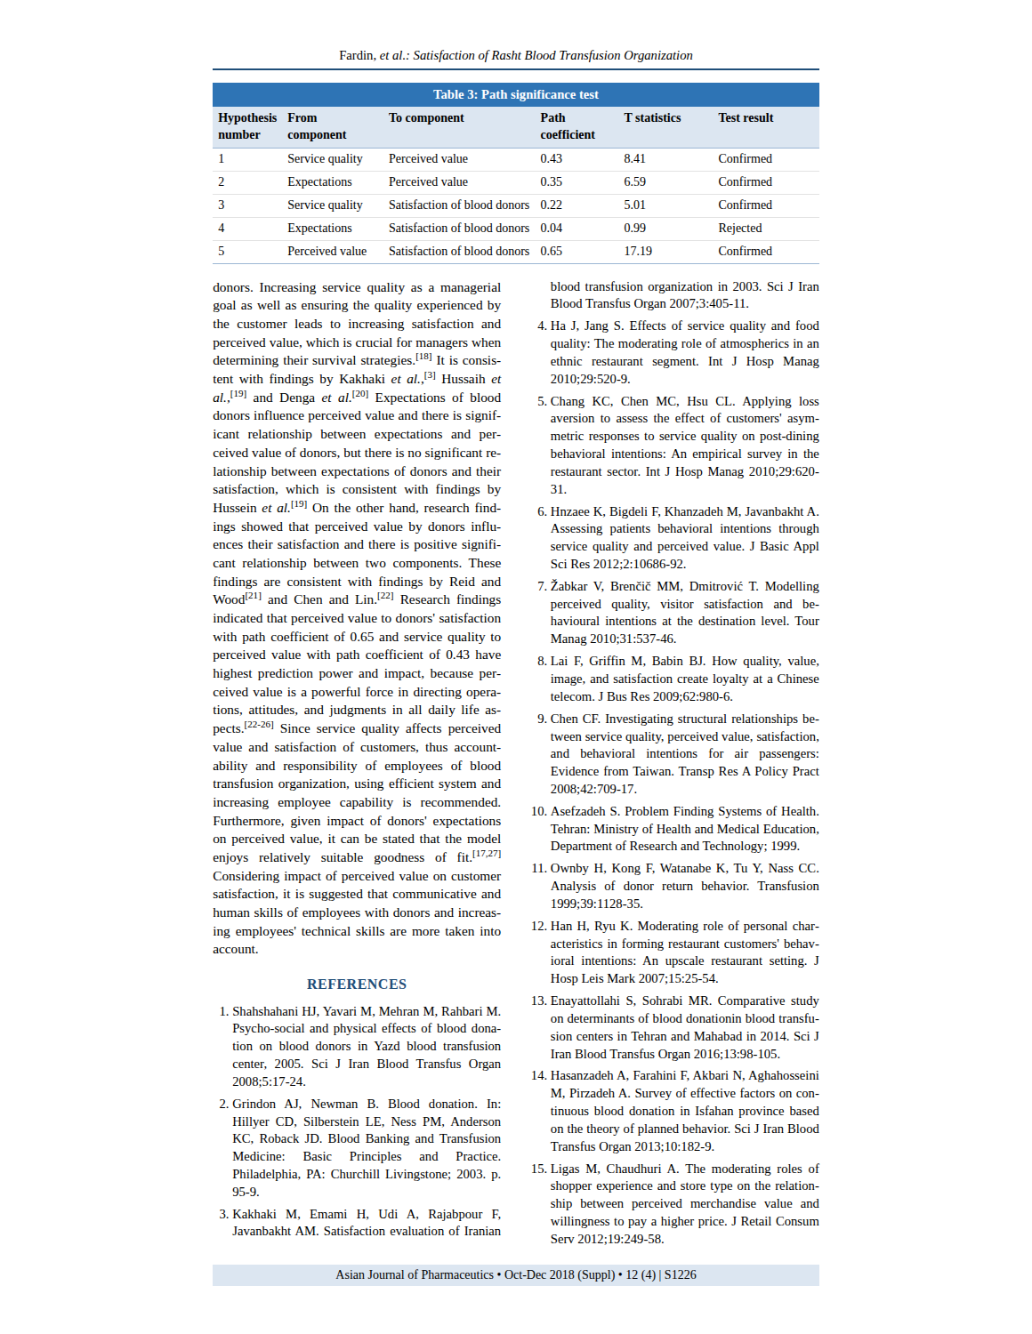Fardin, et al.: Satisfaction of Rasht Blood Transfusion Organization
Table 3: Path significance test
| Hypothesis number | From component | To component | Path coefficient | T statistics | Test result |
| --- | --- | --- | --- | --- | --- |
| 1 | Service quality | Perceived value | 0.43 | 8.41 | Confirmed |
| 2 | Expectations | Perceived value | 0.35 | 6.59 | Confirmed |
| 3 | Service quality | Satisfaction of blood donors | 0.22 | 5.01 | Confirmed |
| 4 | Expectations | Satisfaction of blood donors | 0.04 | 0.99 | Rejected |
| 5 | Perceived value | Satisfaction of blood donors | 0.65 | 17.19 | Confirmed |
donors. Increasing service quality as a managerial goal as well as ensuring the quality experienced by the customer leads to increasing satisfaction and perceived value, which is crucial for managers when determining their survival strategies.[18] It is consistent with findings by Kakhaki et al.,[3] Hussaih et al.,[19] and Denga et al.[20] Expectations of blood donors influence perceived value and there is significant relationship between expectations and perceived value of donors, but there is no significant relationship between expectations of donors and their satisfaction, which is consistent with findings by Hussein et al.[19] On the other hand, research findings showed that perceived value by donors influences their satisfaction and there is positive significant relationship between two components. These findings are consistent with findings by Reid and Wood[21] and Chen and Lin.[22] Research findings indicated that perceived value to donors' satisfaction with path coefficient of 0.65 and service quality to perceived value with path coefficient of 0.43 have highest prediction power and impact, because perceived value is a powerful force in directing operations, attitudes, and judgments in all daily life aspects.[22-26] Since service quality affects perceived value and satisfaction of customers, thus accountability and responsibility of employees of blood transfusion organization, using efficient system and increasing employee capability is recommended. Furthermore, given impact of donors' expectations on perceived value, it can be stated that the model enjoys relatively suitable goodness of fit.[17,27] Considering impact of perceived value on customer satisfaction, it is suggested that communicative and human skills of employees with donors and increasing employees' technical skills are more taken into account.
REFERENCES
Shahshahani HJ, Yavari M, Mehran M, Rahbari M. Psycho-social and physical effects of blood donation on blood donors in Yazd blood transfusion center, 2005. Sci J Iran Blood Transfus Organ 2008;5:17-24.
Grindon AJ, Newman B. Blood donation. In: Hillyer CD, Silberstein LE, Ness PM, Anderson KC, Roback JD. Blood Banking and Transfusion Medicine: Basic Principles and Practice. Philadelphia, PA: Churchill Livingstone; 2003. p. 95-9.
Kakhaki M, Emami H, Udi A, Rajabpour F, Javanbakht AM. Satisfaction evaluation of Iranian blood transfusion organization in 2003. Sci J Iran Blood Transfus Organ 2007;3:405-11.
Ha J, Jang S. Effects of service quality and food quality: The moderating role of atmospherics in an ethnic restaurant segment. Int J Hosp Manag 2010;29:520-9.
Chang KC, Chen MC, Hsu CL. Applying loss aversion to assess the effect of customers' asymmetric responses to service quality on post-dining behavioral intentions: An empirical survey in the restaurant sector. Int J Hosp Manag 2010;29:620-31.
Hnzaee K, Bigdeli F, Khanzadeh M, Javanbakht A. Assessing patients behavioral intentions through service quality and perceived value. J Basic Appl Sci Res 2012;2:10686-92.
Žabkar V, Brenčič MM, Dmitrović T. Modelling perceived quality, visitor satisfaction and behavioural intentions at the destination level. Tour Manag 2010;31:537-46.
Lai F, Griffin M, Babin BJ. How quality, value, image, and satisfaction create loyalty at a Chinese telecom. J Bus Res 2009;62:980-6.
Chen CF. Investigating structural relationships between service quality, perceived value, satisfaction, and behavioral intentions for air passengers: Evidence from Taiwan. Transp Res A Policy Pract 2008;42:709-17.
Asefzadeh S. Problem Finding Systems of Health. Tehran: Ministry of Health and Medical Education, Department of Research and Technology; 1999.
Ownby H, Kong F, Watanabe K, Tu Y, Nass CC. Analysis of donor return behavior. Transfusion 1999;39:1128-35.
Han H, Ryu K. Moderating role of personal characteristics in forming restaurant customers' behavioral intentions: An upscale restaurant setting. J Hosp Leis Mark 2007;15:25-54.
Enayattollahi S, Sohrabi MR. Comparative study on determinants of blood donationin blood transfusion centers in Tehran and Mahabad in 2014. Sci J Iran Blood Transfus Organ 2016;13:98-105.
Hasanzadeh A, Farahini F, Akbari N, Aghahosseini M, Pirzadeh A. Survey of effective factors on continuous blood donation in Isfahan province based on the theory of planned behavior. Sci J Iran Blood Transfus Organ 2013;10:182-9.
Ligas M, Chaudhuri A. The moderating roles of shopper experience and store type on the relationship between perceived merchandise value and willingness to pay a higher price. J Retail Consum Serv 2012;19:249-58.
Asian Journal of Pharmaceutics • Oct-Dec 2018 (Suppl) • 12 (4) | S1226